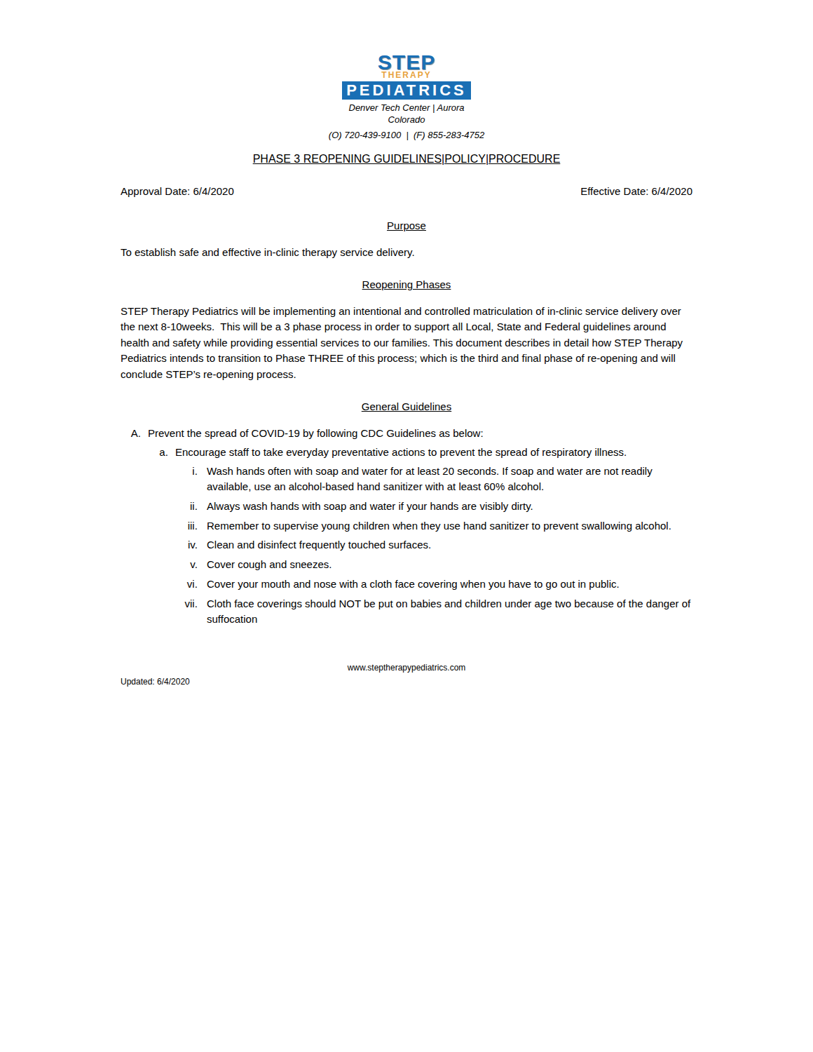STEP THERAPY PEDIATRICS
Denver Tech Center | Aurora
Colorado
(O) 720-439-9100 | (F) 855-283-4752
PHASE 3 REOPENING GUIDELINES|POLICY|PROCEDURE
Approval Date: 6/4/2020 Effective Date: 6/4/2020
Purpose
To establish safe and effective in-clinic therapy service delivery.
Reopening Phases
STEP Therapy Pediatrics will be implementing an intentional and controlled matriculation of in-clinic service delivery over the next 8-10weeks. This will be a 3 phase process in order to support all Local, State and Federal guidelines around health and safety while providing essential services to our families. This document describes in detail how STEP Therapy Pediatrics intends to transition to Phase THREE of this process; which is the third and final phase of re-opening and will conclude STEP’s re-opening process.
General Guidelines
Prevent the spread of COVID-19 by following CDC Guidelines as below:
Encourage staff to take everyday preventative actions to prevent the spread of respiratory illness.
Wash hands often with soap and water for at least 20 seconds. If soap and water are not readily available, use an alcohol-based hand sanitizer with at least 60% alcohol.
Always wash hands with soap and water if your hands are visibly dirty.
Remember to supervise young children when they use hand sanitizer to prevent swallowing alcohol.
Clean and disinfect frequently touched surfaces.
Cover cough and sneezes.
Cover your mouth and nose with a cloth face covering when you have to go out in public.
Cloth face coverings should NOT be put on babies and children under age two because of the danger of suffocation
www.steptherapypediatrics.com
Updated: 6/4/2020